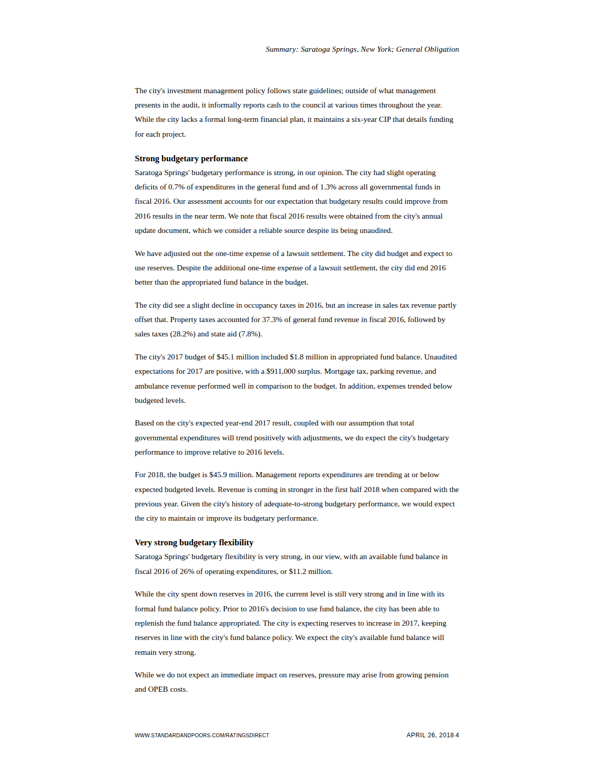Summary: Saratoga Springs, New York; General Obligation
The city's investment management policy follows state guidelines; outside of what management presents in the audit, it informally reports cash to the council at various times throughout the year. While the city lacks a formal long-term financial plan, it maintains a six-year CIP that details funding for each project.
Strong budgetary performance
Saratoga Springs' budgetary performance is strong, in our opinion. The city had slight operating deficits of 0.7% of expenditures in the general fund and of 1.3% across all governmental funds in fiscal 2016. Our assessment accounts for our expectation that budgetary results could improve from 2016 results in the near term. We note that fiscal 2016 results were obtained from the city's annual update document, which we consider a reliable source despite its being unaudited.
We have adjusted out the one-time expense of a lawsuit settlement. The city did budget and expect to use reserves. Despite the additional one-time expense of a lawsuit settlement, the city did end 2016 better than the appropriated fund balance in the budget.
The city did see a slight decline in occupancy taxes in 2016, but an increase in sales tax revenue partly offset that. Property taxes accounted for 37.3% of general fund revenue in fiscal 2016, followed by sales taxes (28.2%) and state aid (7.8%).
The city's 2017 budget of $45.1 million included $1.8 million in appropriated fund balance. Unaudited expectations for 2017 are positive, with a $911,000 surplus. Mortgage tax, parking revenue, and ambulance revenue performed well in comparison to the budget. In addition, expenses trended below budgeted levels.
Based on the city's expected year-end 2017 result, coupled with our assumption that total governmental expenditures will trend positively with adjustments, we do expect the city's budgetary performance to improve relative to 2016 levels.
For 2018, the budget is $45.9 million. Management reports expenditures are trending at or below expected budgeted levels. Revenue is coming in stronger in the first half 2018 when compared with the previous year. Given the city's history of adequate-to-strong budgetary performance, we would expect the city to maintain or improve its budgetary performance.
Very strong budgetary flexibility
Saratoga Springs' budgetary flexibility is very strong, in our view, with an available fund balance in fiscal 2016 of 26% of operating expenditures, or $11.2 million.
While the city spent down reserves in 2016, the current level is still very strong and in line with its formal fund balance policy. Prior to 2016's decision to use fund balance, the city has been able to replenish the fund balance appropriated. The city is expecting reserves to increase in 2017, keeping reserves in line with the city's fund balance policy. We expect the city's available fund balance will remain very strong.
While we do not expect an immediate impact on reserves, pressure may arise from growing pension and OPEB costs.
WWW.STANDARDANDPOORS.COM/RATINGSDIRECT APRIL 26, 20184